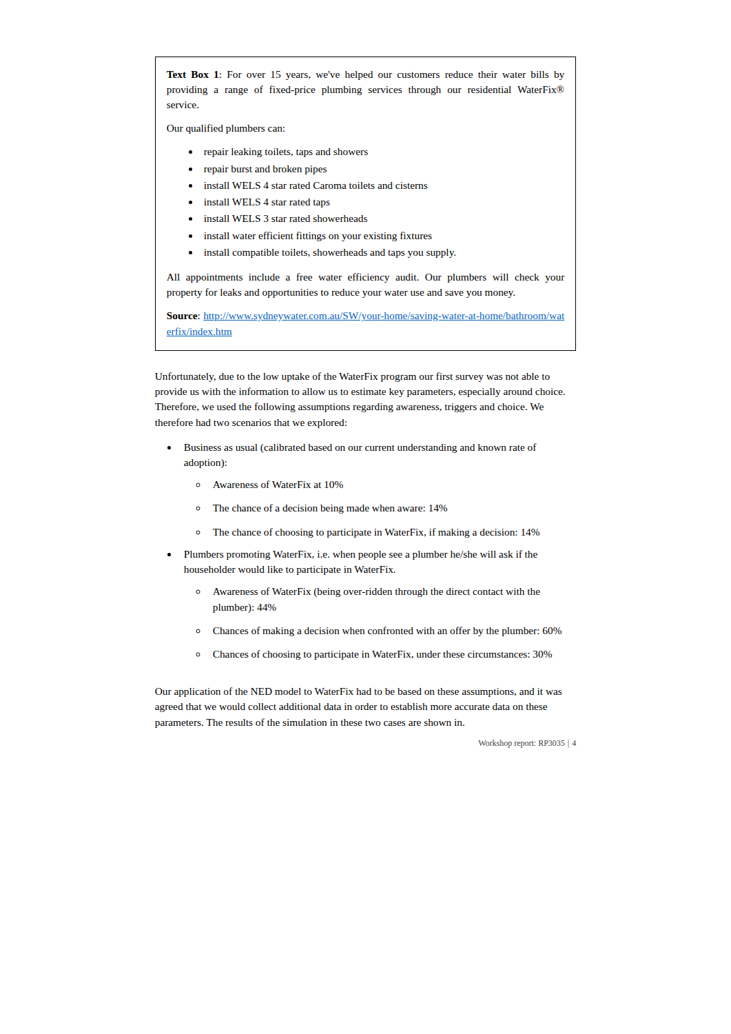Text Box 1: For over 15 years, we've helped our customers reduce their water bills by providing a range of fixed-price plumbing services through our residential WaterFix® service.
Our qualified plumbers can:
repair leaking toilets, taps and showers
repair burst and broken pipes
install WELS 4 star rated Caroma toilets and cisterns
install WELS 4 star rated taps
install WELS 3 star rated showerheads
install water efficient fittings on your existing fixtures
install compatible toilets, showerheads and taps you supply.
All appointments include a free water efficiency audit. Our plumbers will check your property for leaks and opportunities to reduce your water use and save you money.
Source: http://www.sydneywater.com.au/SW/your-home/saving-water-at-home/bathroom/waterfix/index.htm
Unfortunately, due to the low uptake of the WaterFix program our first survey was not able to provide us with the information to allow us to estimate key parameters, especially around choice. Therefore, we used the following assumptions regarding awareness, triggers and choice. We therefore had two scenarios that we explored:
Business as usual (calibrated based on our current understanding and known rate of adoption):
Awareness of WaterFix at 10%
The chance of a decision being made when aware: 14%
The chance of choosing to participate in WaterFix, if making a decision: 14%
Plumbers promoting WaterFix, i.e. when people see a plumber he/she will ask if the householder would like to participate in WaterFix.
Awareness of WaterFix (being over-ridden through the direct contact with the plumber): 44%
Chances of making a decision when confronted with an offer by the plumber: 60%
Chances of choosing to participate in WaterFix, under these circumstances: 30%
Our application of the NED model to WaterFix had to be based on these assumptions, and it was agreed that we would collect additional data in order to establish more accurate data on these parameters. The results of the simulation in these two cases are shown in.
Workshop report: RP3035|4